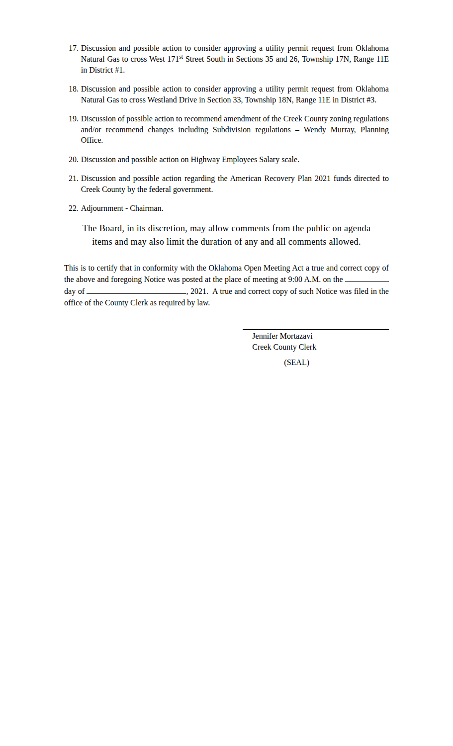17. Discussion and possible action to consider approving a utility permit request from Oklahoma Natural Gas to cross West 171st Street South in Sections 35 and 26, Township 17N, Range 11E in District #1.
18. Discussion and possible action to consider approving a utility permit request from Oklahoma Natural Gas to cross Westland Drive in Section 33, Township 18N, Range 11E in District #3.
19. Discussion of possible action to recommend amendment of the Creek County zoning regulations and/or recommend changes including Subdivision regulations – Wendy Murray, Planning Office.
20. Discussion and possible action on Highway Employees Salary scale.
21. Discussion and possible action regarding the American Recovery Plan 2021 funds directed to Creek County by the federal government.
22. Adjournment - Chairman.
The Board, in its discretion, may allow comments from the public on agenda items and may also limit the duration of any and all comments allowed.
This is to certify that in conformity with the Oklahoma Open Meeting Act a true and correct copy of the above and foregoing Notice was posted at the place of meeting at 9:00 A.M. on the day of , 2021. A true and correct copy of such Notice was filed in the office of the County Clerk as required by law.
Jennifer Mortazavi
Creek County Clerk
(SEAL)